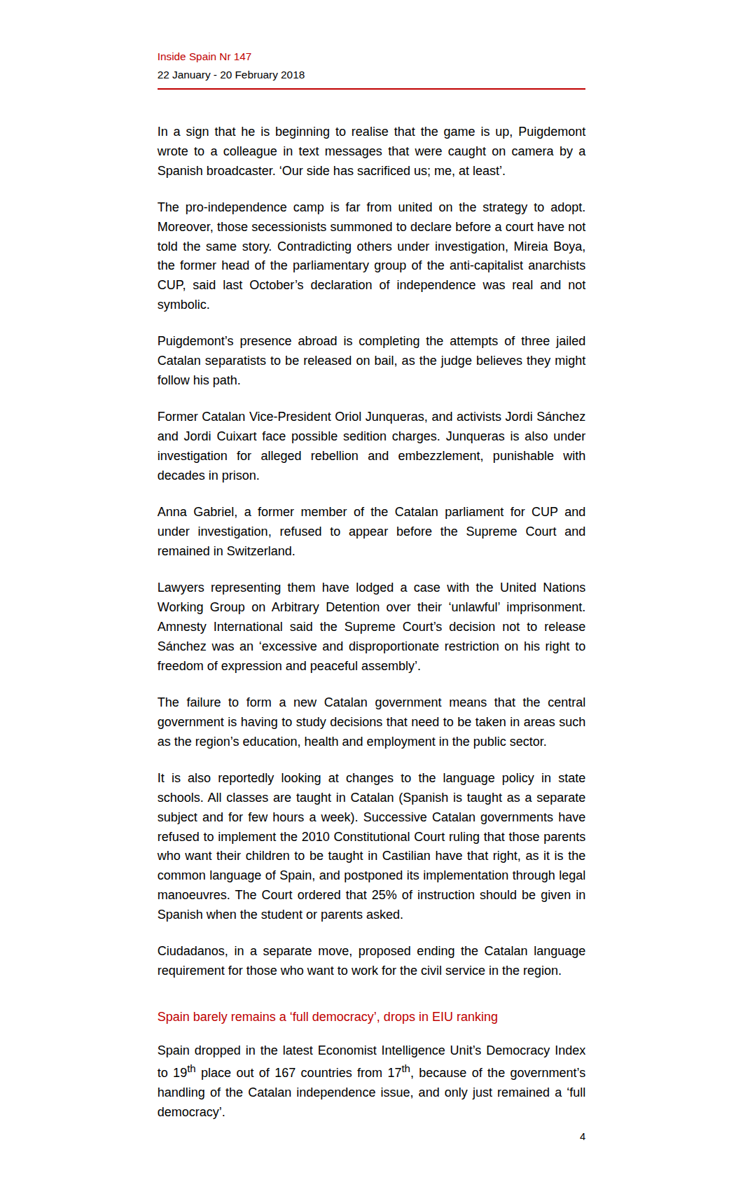Inside Spain Nr 147
22 January - 20 February 2018
In a sign that he is beginning to realise that the game is up, Puigdemont wrote to a colleague in text messages that were caught on camera by a Spanish broadcaster. ‘Our side has sacrificed us; me, at least’.
The pro-independence camp is far from united on the strategy to adopt. Moreover, those secessionists summoned to declare before a court have not told the same story. Contradicting others under investigation, Mireia Boya, the former head of the parliamentary group of the anti-capitalist anarchists CUP, said last October’s declaration of independence was real and not symbolic.
Puigdemont’s presence abroad is completing the attempts of three jailed Catalan separatists to be released on bail, as the judge believes they might follow his path.
Former Catalan Vice-President Oriol Junqueras, and activists Jordi Sánchez and Jordi Cuixart face possible sedition charges. Junqueras is also under investigation for alleged rebellion and embezzlement, punishable with decades in prison.
Anna Gabriel, a former member of the Catalan parliament for CUP and under investigation, refused to appear before the Supreme Court and remained in Switzerland.
Lawyers representing them have lodged a case with the United Nations Working Group on Arbitrary Detention over their ‘unlawful’ imprisonment. Amnesty International said the Supreme Court’s decision not to release Sánchez was an ‘excessive and disproportionate restriction on his right to freedom of expression and peaceful assembly’.
The failure to form a new Catalan government means that the central government is having to study decisions that need to be taken in areas such as the region’s education, health and employment in the public sector.
It is also reportedly looking at changes to the language policy in state schools. All classes are taught in Catalan (Spanish is taught as a separate subject and for few hours a week). Successive Catalan governments have refused to implement the 2010 Constitutional Court ruling that those parents who want their children to be taught in Castilian have that right, as it is the common language of Spain, and postponed its implementation through legal manoeuvres. The Court ordered that 25% of instruction should be given in Spanish when the student or parents asked.
Ciudadanos, in a separate move, proposed ending the Catalan language requirement for those who want to work for the civil service in the region.
Spain barely remains a ‘full democracy’, drops in EIU ranking
Spain dropped in the latest Economist Intelligence Unit’s Democracy Index to 19th place out of 167 countries from 17th, because of the government’s handling of the Catalan independence issue, and only just remained a ‘full democracy’.
4